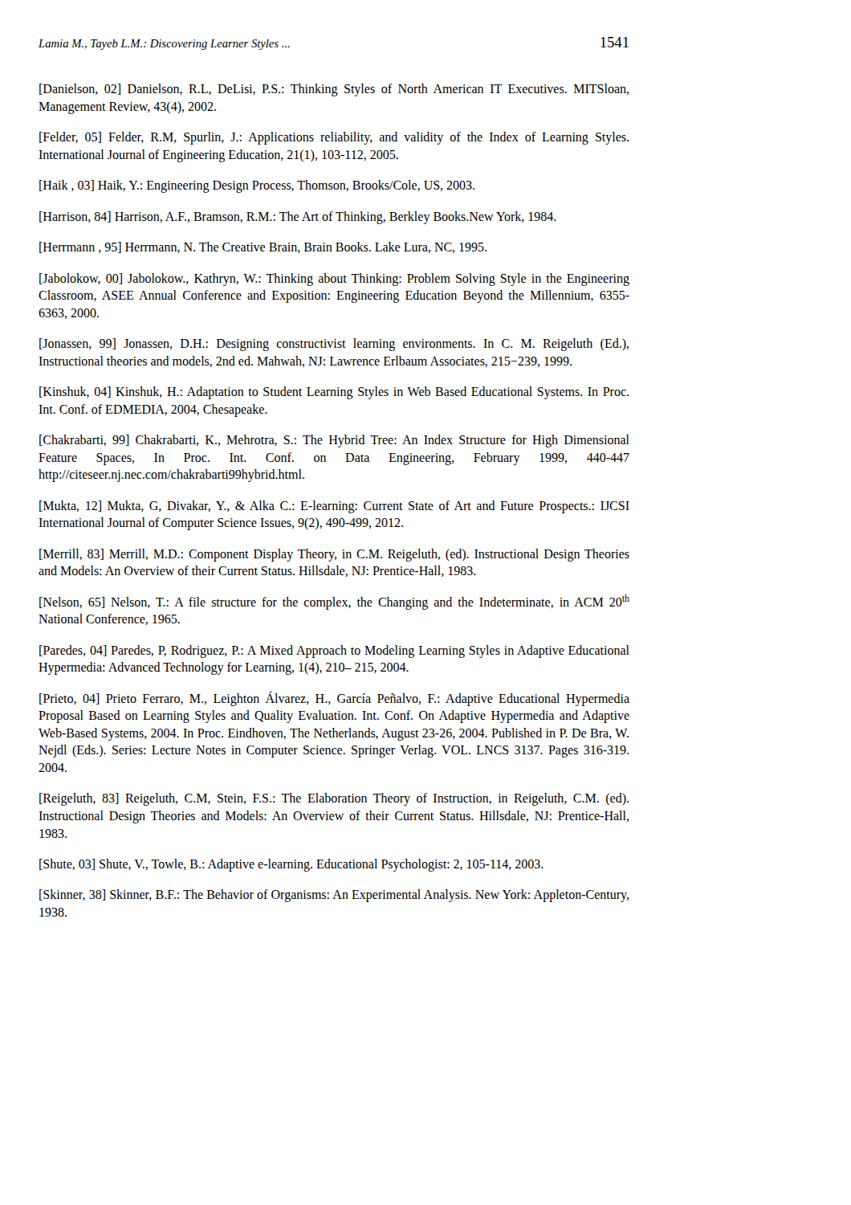Lamia M., Tayeb L.M.: Discovering Learner Styles ... 1541
[Danielson, 02] Danielson, R.L, DeLisi, P.S.: Thinking Styles of North American IT Executives. MITSloan, Management Review, 43(4), 2002.
[Felder, 05] Felder, R.M, Spurlin, J.: Applications reliability, and validity of the Index of Learning Styles. International Journal of Engineering Education, 21(1), 103-112, 2005.
[Haik , 03] Haik, Y.: Engineering Design Process, Thomson, Brooks/Cole, US, 2003.
[Harrison, 84] Harrison, A.F., Bramson, R.M.: The Art of Thinking, Berkley Books.New York, 1984.
[Herrmann , 95] Herrmann, N. The Creative Brain, Brain Books. Lake Lura, NC, 1995.
[Jabolokow, 00] Jabolokow., Kathryn, W.: Thinking about Thinking: Problem Solving Style in the Engineering Classroom, ASEE Annual Conference and Exposition: Engineering Education Beyond the Millennium, 6355-6363, 2000.
[Jonassen, 99] Jonassen, D.H.: Designing constructivist learning environments. In C. M. Reigeluth (Ed.), Instructional theories and models, 2nd ed. Mahwah, NJ: Lawrence Erlbaum Associates, 215−239, 1999.
[Kinshuk, 04] Kinshuk, H.: Adaptation to Student Learning Styles in Web Based Educational Systems. In Proc. Int. Conf. of EDMEDIA, 2004, Chesapeake.
[Chakrabarti, 99] Chakrabarti, K., Mehrotra, S.: The Hybrid Tree: An Index Structure for High Dimensional Feature Spaces, In Proc. Int. Conf. on Data Engineering, February 1999, 440-447 http://citeseer.nj.nec.com/chakrabarti99hybrid.html.
[Mukta, 12] Mukta, G, Divakar, Y., & Alka C.: E-learning: Current State of Art and Future Prospects.: IJCSI International Journal of Computer Science Issues, 9(2), 490-499, 2012.
[Merrill, 83] Merrill, M.D.: Component Display Theory, in C.M. Reigeluth, (ed). Instructional Design Theories and Models: An Overview of their Current Status. Hillsdale, NJ: Prentice-Hall, 1983.
[Nelson, 65] Nelson, T.: A file structure for the complex, the Changing and the Indeterminate, in ACM 20th National Conference, 1965.
[Paredes, 04] Paredes, P, Rodriguez, P.: A Mixed Approach to Modeling Learning Styles in Adaptive Educational Hypermedia: Advanced Technology for Learning, 1(4), 210– 215, 2004.
[Prieto, 04] Prieto Ferraro, M., Leighton Álvarez, H., García Peñalvo, F.: Adaptive Educational Hypermedia Proposal Based on Learning Styles and Quality Evaluation. Int. Conf. On Adaptive Hypermedia and Adaptive Web-Based Systems, 2004. In Proc. Eindhoven, The Netherlands, August 23-26, 2004. Published in P. De Bra, W. Nejdl (Eds.). Series: Lecture Notes in Computer Science. Springer Verlag. VOL. LNCS 3137. Pages 316-319. 2004.
[Reigeluth, 83] Reigeluth, C.M, Stein, F.S.: The Elaboration Theory of Instruction, in Reigeluth, C.M. (ed). Instructional Design Theories and Models: An Overview of their Current Status. Hillsdale, NJ: Prentice-Hall, 1983.
[Shute, 03] Shute, V., Towle, B.: Adaptive e-learning. Educational Psychologist: 2, 105-114, 2003.
[Skinner, 38] Skinner, B.F.: The Behavior of Organisms: An Experimental Analysis. New York: Appleton-Century, 1938.